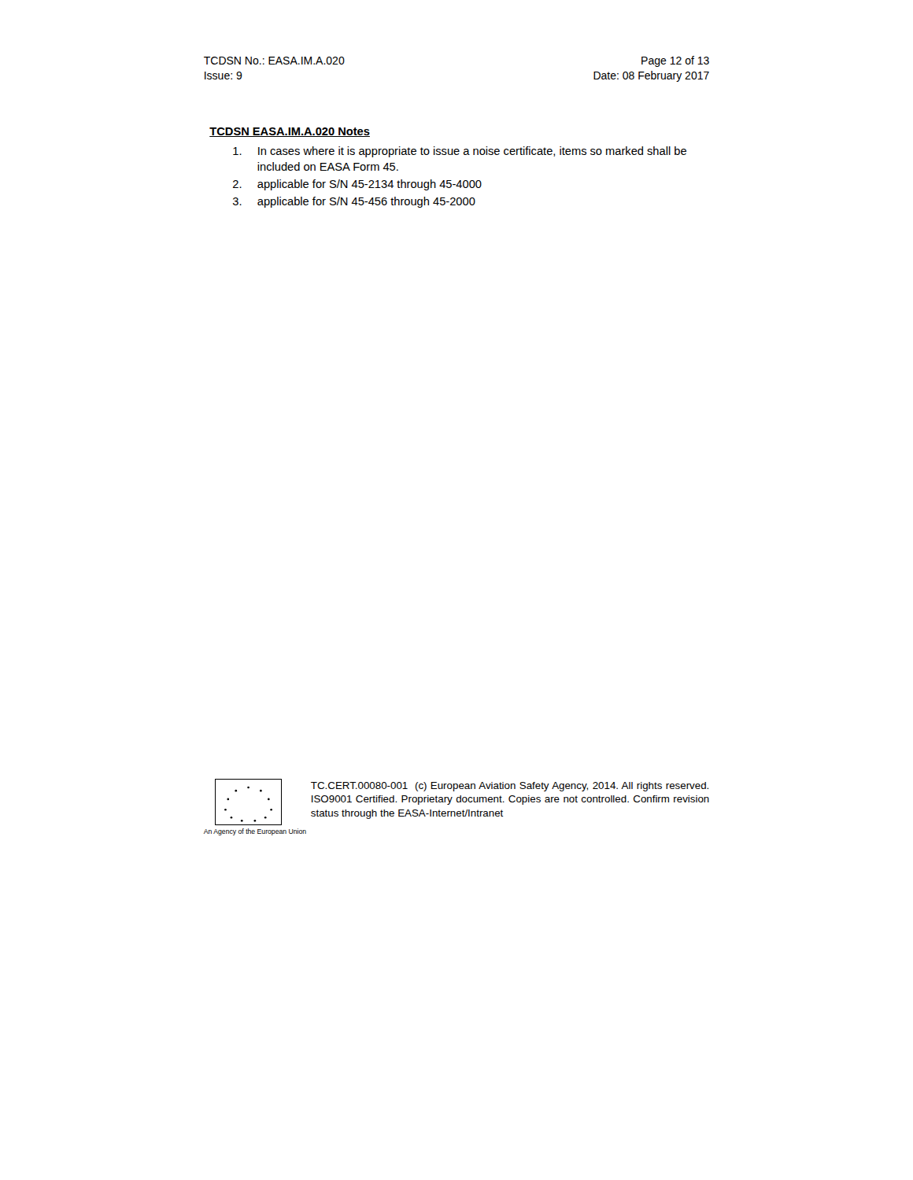TCDSN No.: EASA.IM.A.020
Page 12 of 13
Issue: 9
Date: 08 February 2017
TCDSN EASA.IM.A.020 Notes
In cases where it is appropriate to issue a noise certificate, items so marked shall be included on EASA Form 45.
applicable for S/N 45-2134 through 45-4000
applicable for S/N 45-456 through 45-2000
An Agency of the European Union
TC.CERT.00080-001 (c) European Aviation Safety Agency, 2014. All rights reserved. ISO9001 Certified. Proprietary document. Copies are not controlled. Confirm revision status through the EASA-Internet/Intranet